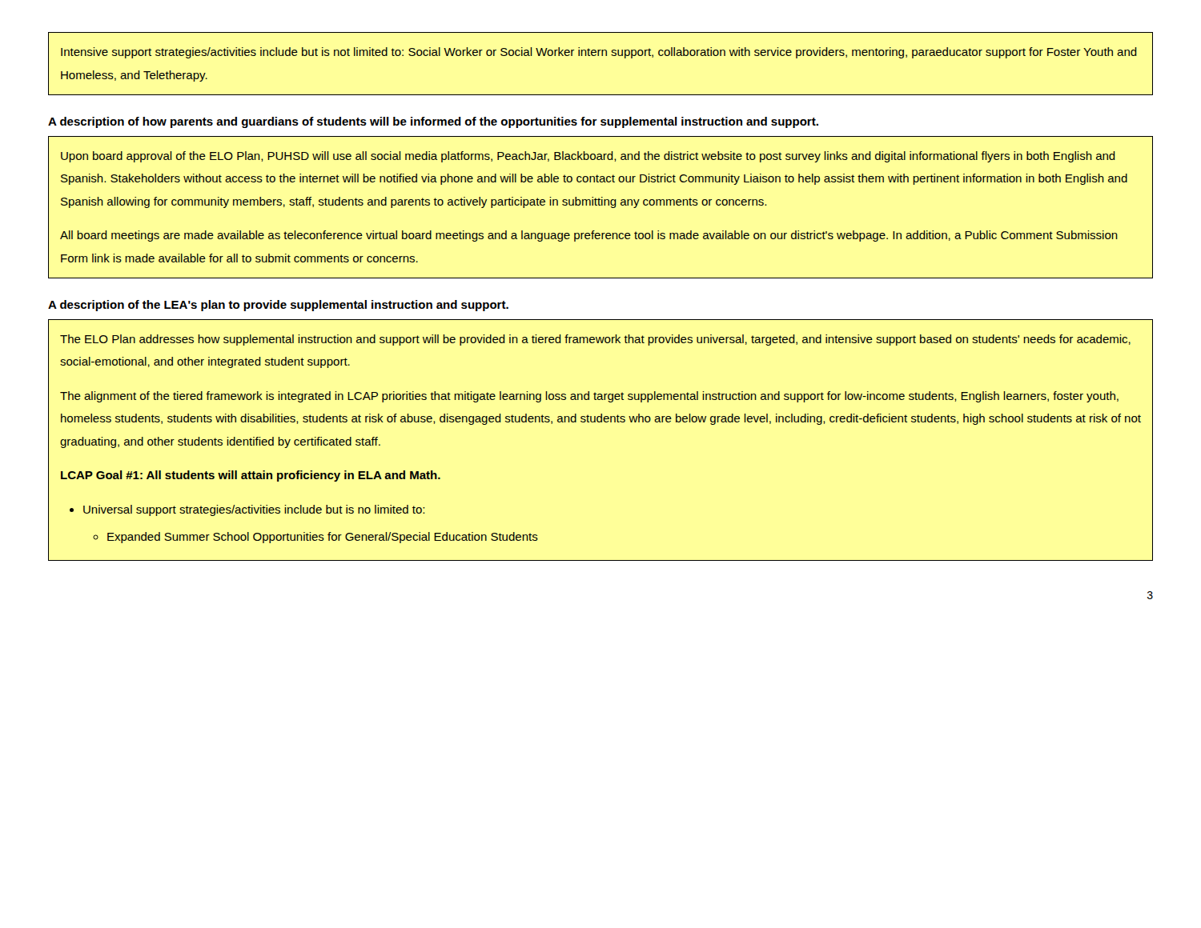Intensive support strategies/activities include but is not limited to: Social Worker or Social Worker intern support, collaboration with service providers, mentoring, paraeducator support for Foster Youth and Homeless, and Teletherapy.
A description of how parents and guardians of students will be informed of the opportunities for supplemental instruction and support.
Upon board approval of the ELO Plan, PUHSD will use all social media platforms, PeachJar, Blackboard, and the district website to post survey links and digital informational flyers in both English and Spanish. Stakeholders without access to the internet will be notified via phone and will be able to contact our District Community Liaison to help assist them with pertinent information in both English and Spanish allowing for community members, staff, students and parents to actively participate in submitting any comments or concerns.
All board meetings are made available as teleconference virtual board meetings and a language preference tool is made available on our district's webpage. In addition, a Public Comment Submission Form link is made available for all to submit comments or concerns.
A description of the LEA's plan to provide supplemental instruction and support.
The ELO Plan addresses how supplemental instruction and support will be provided in a tiered framework that provides universal, targeted, and intensive support based on students' needs for academic, social-emotional, and other integrated student support.
The alignment of the tiered framework is integrated in LCAP priorities that mitigate learning loss and target supplemental instruction and support for low-income students, English learners, foster youth, homeless students, students with disabilities, students at risk of abuse, disengaged students, and students who are below grade level, including, credit-deficient students, high school students at risk of not graduating, and other students identified by certificated staff.
LCAP Goal #1: All students will attain proficiency in ELA and Math.
Universal support strategies/activities include but is no limited to:
Expanded Summer School Opportunities for General/Special Education Students
3